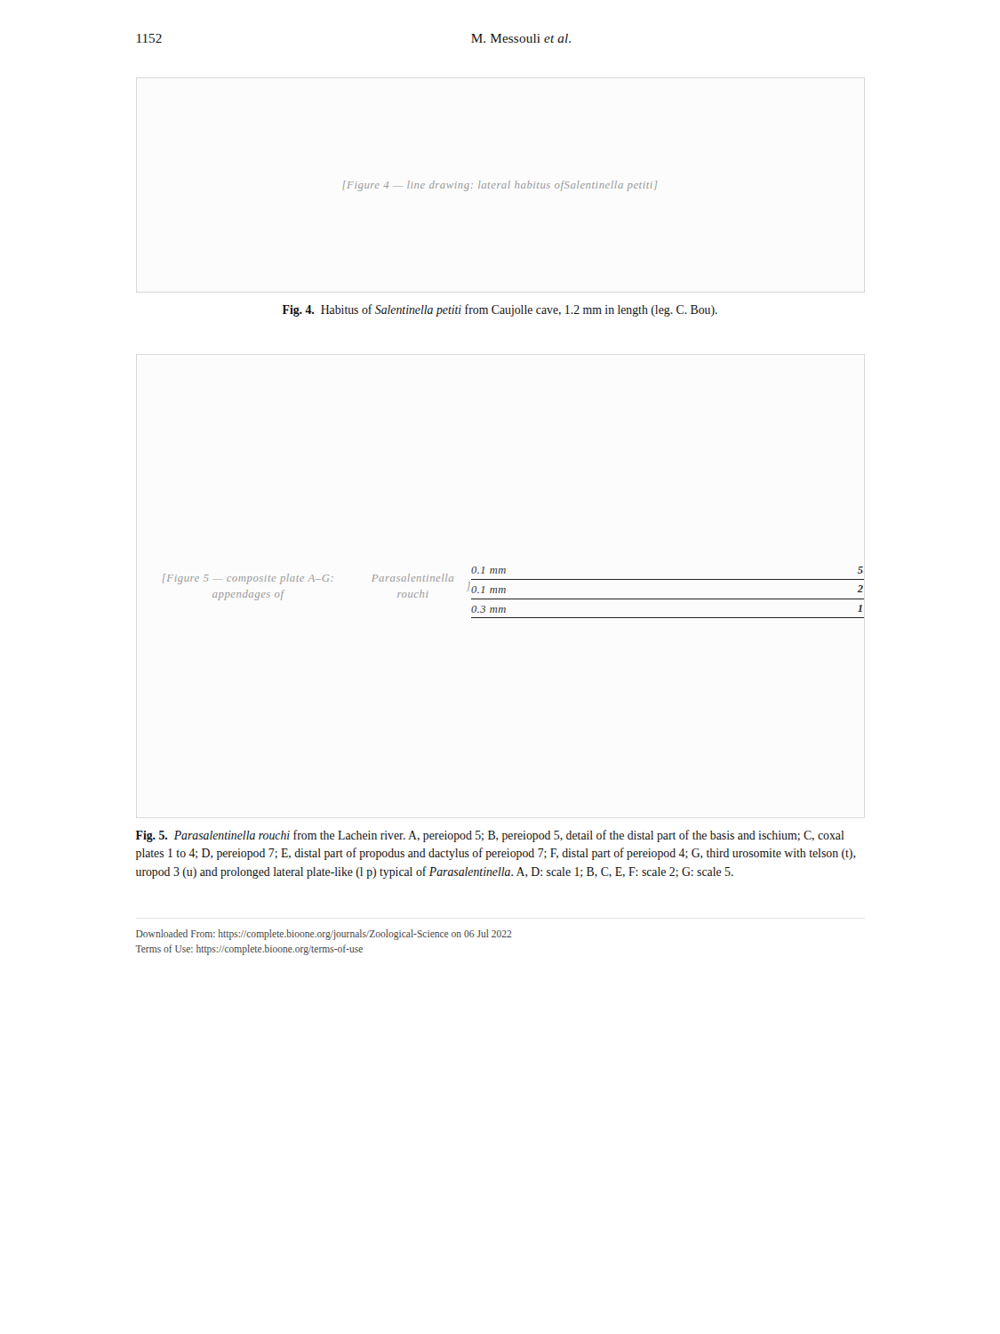1152 M. Messouli et al.
[Figure 4 — line drawing: lateral habitus of Salentinella petiti]
Fig. 4. Habitus of Salentinella petiti from Caujolle cave, 1.2 mm in length (leg. C. Bou).
[Figure 5 — composite plate A–G: appendages of Parasalentinella rouchi]
0.1 mm 5
0.1 mm 2
0.3 mm 1
Fig. 5. Parasalentinella rouchi from the Lachein river. A, pereiopod 5; B, pereiopod 5, detail of the distal part of the basis and ischium; C, coxal plates 1 to 4; D, pereiopod 7; E, distal part of propodus and dactylus of pereiopod 7; F, distal part of pereiopod 4; G, third urosomite with telson (t), uropod 3 (u) and prolonged lateral plate-like (l p) typical of Parasalentinella. A, D: scale 1; B, C, E, F: scale 2; G: scale 5.
Downloaded From: https://complete.bioone.org/journals/Zoological-Science on 06 Jul 2022
Terms of Use: https://complete.bioone.org/terms-of-use